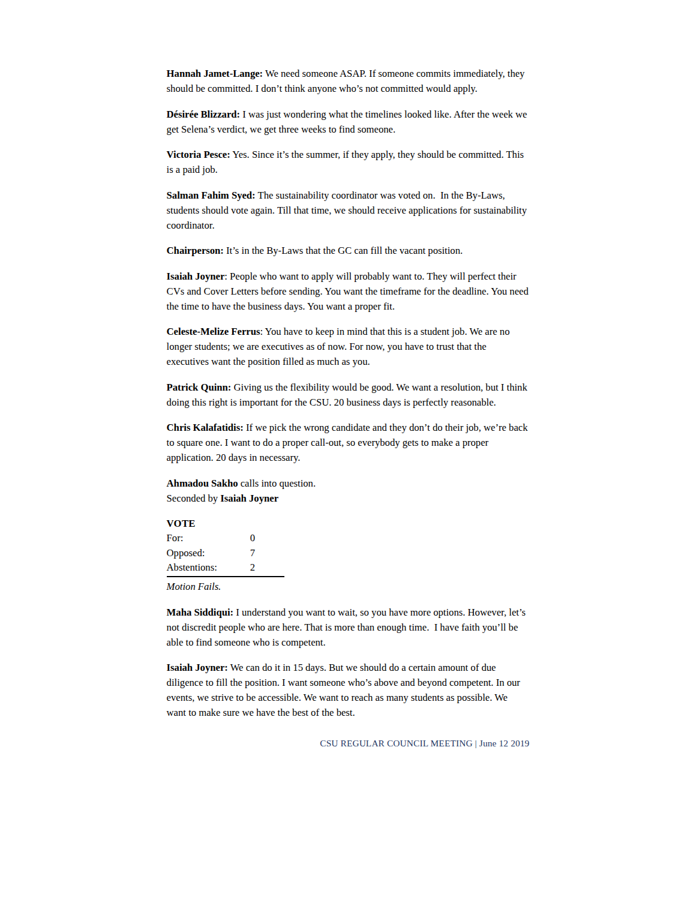Hannah Jamet-Lange: We need someone ASAP. If someone commits immediately, they should be committed. I don’t think anyone who’s not committed would apply.
Désirée Blizzard: I was just wondering what the timelines looked like. After the week we get Selena’s verdict, we get three weeks to find someone.
Victoria Pesce: Yes. Since it’s the summer, if they apply, they should be committed. This is a paid job.
Salman Fahim Syed: The sustainability coordinator was voted on. In the By-Laws, students should vote again. Till that time, we should receive applications for sustainability coordinator.
Chairperson: It’s in the By-Laws that the GC can fill the vacant position.
Isaiah Joyner: People who want to apply will probably want to. They will perfect their CVs and Cover Letters before sending. You want the timeframe for the deadline. You need the time to have the business days. You want a proper fit.
Celeste-Melize Ferrus: You have to keep in mind that this is a student job. We are no longer students; we are executives as of now. For now, you have to trust that the executives want the position filled as much as you.
Patrick Quinn: Giving us the flexibility would be good. We want a resolution, but I think doing this right is important for the CSU. 20 business days is perfectly reasonable.
Chris Kalafatidis: If we pick the wrong candidate and they don’t do their job, we’re back to square one. I want to do a proper call-out, so everybody gets to make a proper application. 20 days in necessary.
Ahmadou Sakho calls into question.
Seconded by Isaiah Joyner
VOTE
| For: | 0 |
| Opposed: | 7 |
| Abstentions: | 2 |
Motion Fails.
Maha Siddiqui: I understand you want to wait, so you have more options. However, let’s not discredit people who are here. That is more than enough time. I have faith you’ll be able to find someone who is competent.
Isaiah Joyner: We can do it in 15 days. But we should do a certain amount of due diligence to fill the position. I want someone who’s above and beyond competent. In our events, we strive to be accessible. We want to reach as many students as possible. We want to make sure we have the best of the best.
CSU REGULAR COUNCIL MEETING | June 12 2019